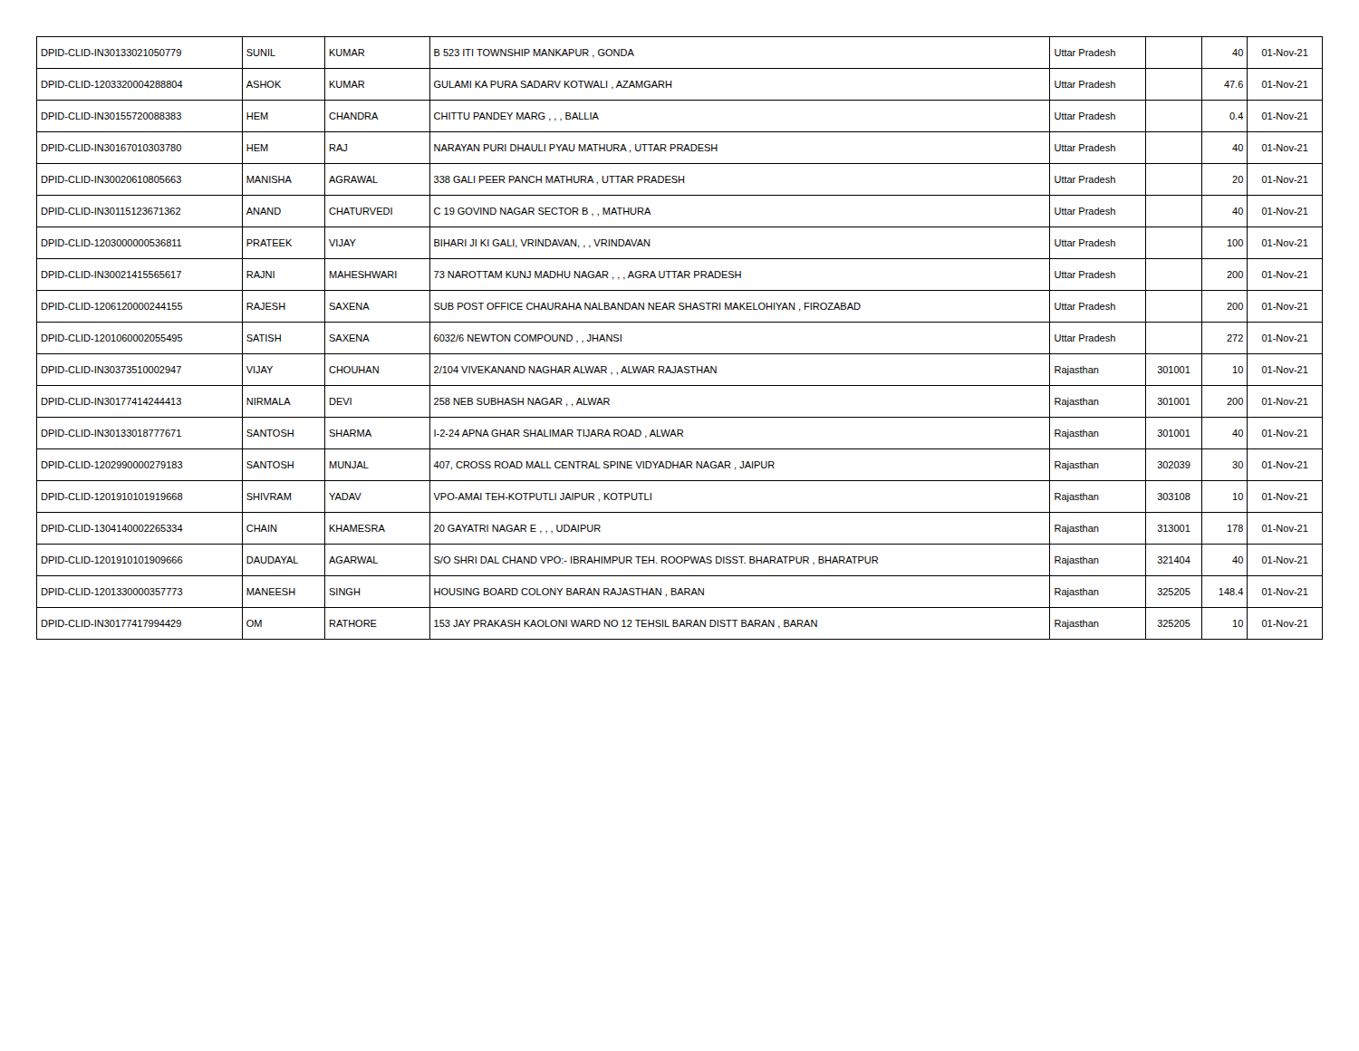| DPID-CLID-IN30133021050779 | SUNIL | KUMAR | B 523 ITI TOWNSHIP MANKAPUR , GONDA | Uttar Pradesh | | 40 | 01-Nov-21 |
| DPID-CLID-1203320004288804 | ASHOK | KUMAR | GULAMI KA PURA SADARV KOTWALI , AZAMGARH | Uttar Pradesh | | 47.6 | 01-Nov-21 |
| DPID-CLID-IN30155720088383 | HEM | CHANDRA | CHITTU PANDEY MARG , , , BALLIA | Uttar Pradesh | | 0.4 | 01-Nov-21 |
| DPID-CLID-IN30167010303780 | HEM | RAJ | NARAYAN PURI DHAULI PYAU MATHURA , UTTAR PRADESH | Uttar Pradesh | | 40 | 01-Nov-21 |
| DPID-CLID-IN30020610805663 | MANISHA | AGRAWAL | 338 GALI PEER PANCH MATHURA , UTTAR PRADESH | Uttar Pradesh | | 20 | 01-Nov-21 |
| DPID-CLID-IN30115123671362 | ANAND | CHATURVEDI | C 19 GOVIND NAGAR SECTOR B , , MATHURA | Uttar Pradesh | | 40 | 01-Nov-21 |
| DPID-CLID-1203000000536811 | PRATEEK | VIJAY | BIHARI JI KI GALI, VRINDAVAN, , , VRINDAVAN | Uttar Pradesh | | 100 | 01-Nov-21 |
| DPID-CLID-IN30021415565617 | RAJNI | MAHESHWARI | 73 NAROTTAM KUNJ MADHU NAGAR , , , AGRA UTTAR PRADESH | Uttar Pradesh | | 200 | 01-Nov-21 |
| DPID-CLID-1206120000244155 | RAJESH | SAXENA | SUB POST OFFICE CHAURAHA NALBANDAN NEAR SHASTRI MAKELOHIYAN , FIROZABAD | Uttar Pradesh | | 200 | 01-Nov-21 |
| DPID-CLID-1201060002055495 | SATISH | SAXENA | 6032/6 NEWTON COMPOUND , , JHANSI | Uttar Pradesh | | 272 | 01-Nov-21 |
| DPID-CLID-IN30373510002947 | VIJAY | CHOUHAN | 2/104 VIVEKANAND NAGHAR ALWAR , , ALWAR RAJASTHAN | Rajasthan | 301001 | 10 | 01-Nov-21 |
| DPID-CLID-IN30177414244413 | NIRMALA | DEVI | 258 NEB SUBHASH NAGAR , , ALWAR | Rajasthan | 301001 | 200 | 01-Nov-21 |
| DPID-CLID-IN30133018777671 | SANTOSH | SHARMA | I-2-24 APNA GHAR SHALIMAR TIJARA ROAD , ALWAR | Rajasthan | 301001 | 40 | 01-Nov-21 |
| DPID-CLID-1202990000279183 | SANTOSH | MUNJAL | 407, CROSS ROAD MALL CENTRAL SPINE VIDYADHAR NAGAR , JAIPUR | Rajasthan | 302039 | 30 | 01-Nov-21 |
| DPID-CLID-1201910101919668 | SHIVRAM | YADAV | VPO-AMAI TEH-KOTPUTLI JAIPUR , KOTPUTLI | Rajasthan | 303108 | 10 | 01-Nov-21 |
| DPID-CLID-1304140002265334 | CHAIN | KHAMESRA | 20 GAYATRI NAGAR E , , , UDAIPUR | Rajasthan | 313001 | 178 | 01-Nov-21 |
| DPID-CLID-1201910101909666 | DAUDAYAL | AGARWAL | S/O SHRI DAL CHAND VPO:- IBRAHIMPUR TEH. ROOPWAS DISST. BHARATPUR , BHARATPUR | Rajasthan | 321404 | 40 | 01-Nov-21 |
| DPID-CLID-1201330000357773 | MANEESH | SINGH | HOUSING BOARD COLONY BARAN RAJASTHAN , BARAN | Rajasthan | 325205 | 148.4 | 01-Nov-21 |
| DPID-CLID-IN30177417994429 | OM | RATHORE | 153 JAY PRAKASH KAOLONI WARD NO 12 TEHSIL BARAN DISTT BARAN , BARAN | Rajasthan | 325205 | 10 | 01-Nov-21 |